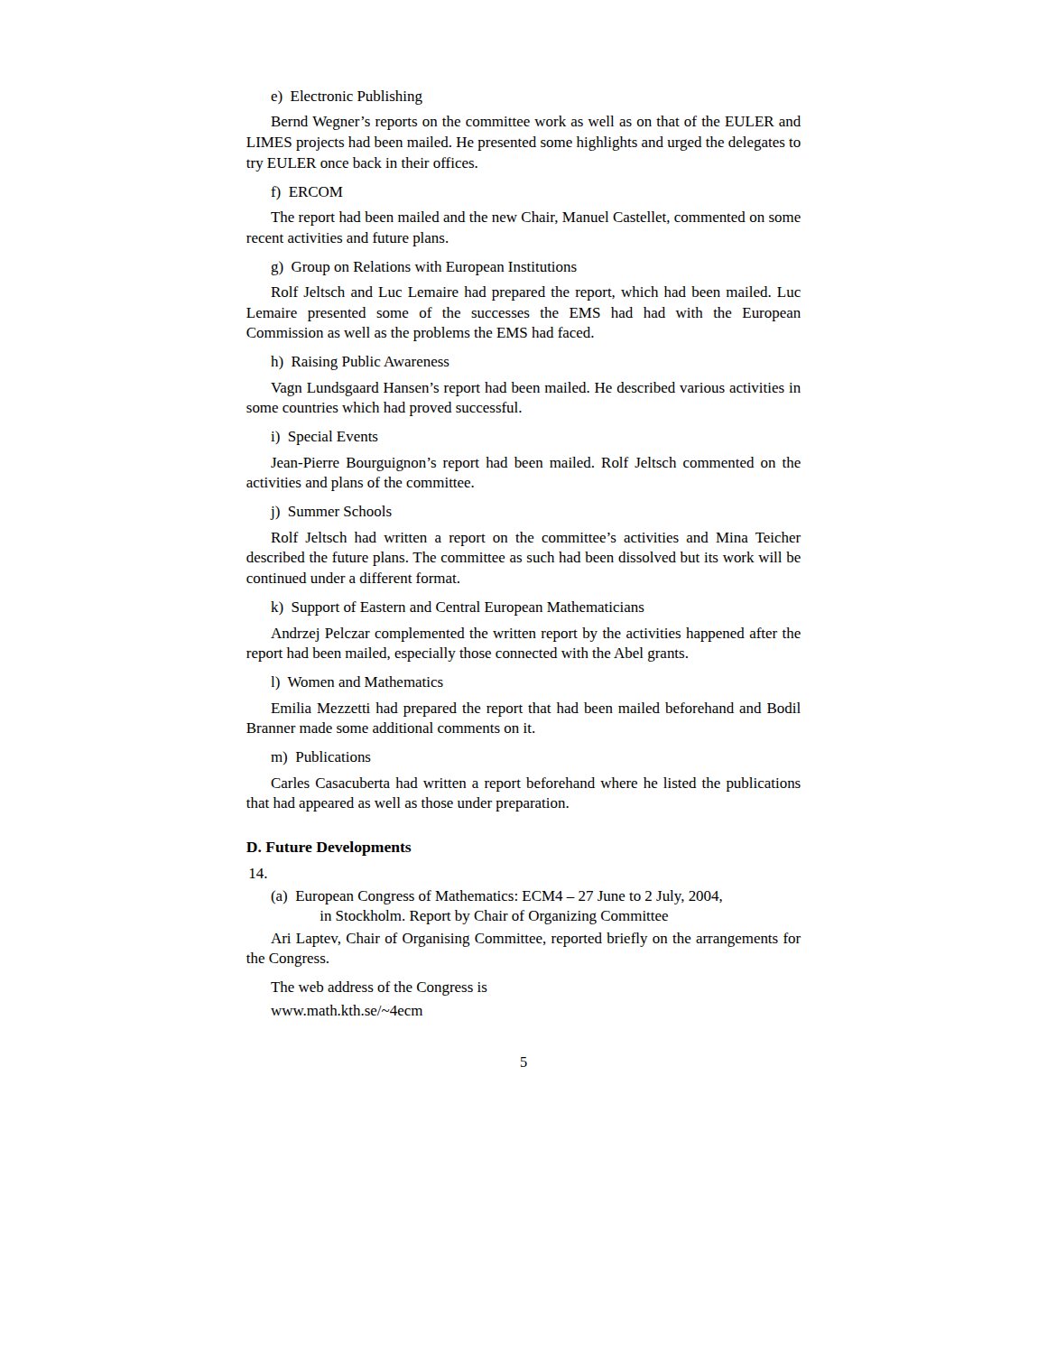e) Electronic Publishing
Bernd Wegner’s reports on the committee work as well as on that of the EULER and LIMES projects had been mailed. He presented some highlights and urged the delegates to try EULER once back in their offices.
f) ERCOM
The report had been mailed and the new Chair, Manuel Castellet, commented on some recent activities and future plans.
g) Group on Relations with European Institutions
Rolf Jeltsch and Luc Lemaire had prepared the report, which had been mailed. Luc Lemaire presented some of the successes the EMS had had with the European Commission as well as the problems the EMS had faced.
h) Raising Public Awareness
Vagn Lundsgaard Hansen’s report had been mailed. He described various activities in some countries which had proved successful.
i) Special Events
Jean-Pierre Bourguignon’s report had been mailed. Rolf Jeltsch commented on the activities and plans of the committee.
j) Summer Schools
Rolf Jeltsch had written a report on the committee’s activities and Mina Teicher described the future plans. The committee as such had been dissolved but its work will be continued under a different format.
k) Support of Eastern and Central European Mathematicians
Andrzej Pelczar complemented the written report by the activities happened after the report had been mailed, especially those connected with the Abel grants.
l) Women and Mathematics
Emilia Mezzetti had prepared the report that had been mailed beforehand and Bodil Branner made some additional comments on it.
m) Publications
Carles Casacuberta had written a report beforehand where he listed the publications that had appeared as well as those under preparation.
D. Future Developments
14.
(a) European Congress of Mathematics: ECM4 – 27 June to 2 July, 2004, in Stockholm. Report by Chair of Organizing Committee
Ari Laptev, Chair of Organising Committee, reported briefly on the arrangements for the Congress.
The web address of the Congress is
www.math.kth.se/~4ecm
5